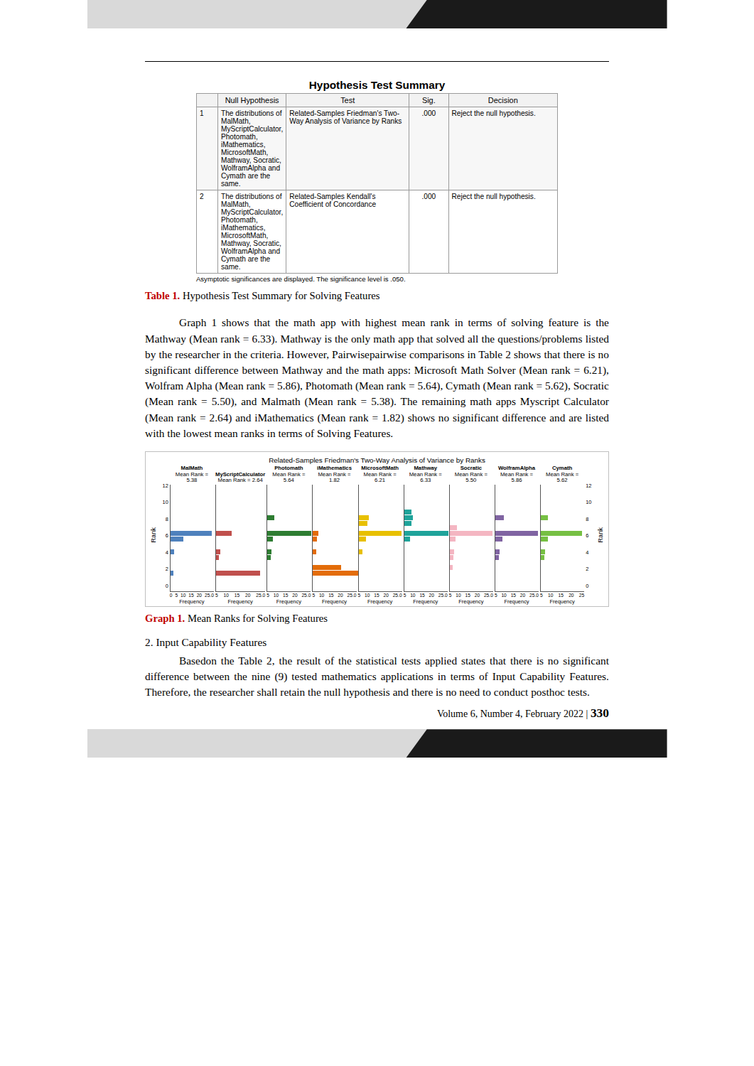Hypothesis Test Summary
| | Null Hypothesis | Test | Sig. | Decision |
| --- | --- | --- | --- | --- |
| 1 | The distributions of MalMath, MyScriptCalculator, Photomath, iMathematics, MicrosoftMath, Mathway, Socratic, WolframAlpha and Cymath are the same. | Related-Samples Friedman's Two-Way Analysis of Variance by Ranks | .000 | Reject the null hypothesis. |
| 2 | The distributions of MalMath, MyScriptCalculator, Photomath, iMathematics, MicrosoftMath, Mathway, Socratic, WolframAlpha and Cymath are the same. | Related-Samples Kendall's Coefficient of Concordance | .000 | Reject the null hypothesis. |
Asymptotic significances are displayed. The significance level is .050.
Table 1. Hypothesis Test Summary for Solving Features
Graph 1 shows that the math app with highest mean rank in terms of solving feature is the Mathway (Mean rank = 6.33). Mathway is the only math app that solved all the questions/problems listed by the researcher in the criteria. However, Pairwisepairwise comparisons in Table 2 shows that there is no significant difference between Mathway and the math apps: Microsoft Math Solver (Mean rank = 6.21), Wolfram Alpha (Mean rank = 5.86), Photomath (Mean rank = 5.64), Cymath (Mean rank = 5.62), Socratic (Mean rank = 5.50), and Malmath (Mean rank = 5.38). The remaining math apps Myscript Calculator (Mean rank = 2.64) and iMathematics (Mean rank = 1.82) shows no significant difference and are listed with the lowest mean ranks in terms of Solving Features.
Related-Samples Friedman's Two-Way Analysis of Variance by Ranks
Rank
12
10
8
6
4
2
0
MalMath
Mean Rank = 5.38
0510152025.0
Frequency
MyScriptCalculator
Mean Rank = 2.64
510152025.0
Frequency
Photomath
Mean Rank = 5.64
510152025.0
Frequency
iMathematics
Mean Rank = 1.82
510152025.0
Frequency
MicrosoftMath
Mean Rank = 6.21
510152025.0
Frequency
Mathway
Mean Rank = 6.33
510152025.0
Frequency
Socratic
Mean Rank = 5.50
510152025.0
Frequency
WolframAlpha
Mean Rank = 5.86
510152025.0
Frequency
Cymath
Mean Rank = 5.62
510152025
Frequency
12
10
8
6
4
2
0
Rank
Graph 1. Mean Ranks for Solving Features
2. Input Capability Features
Basedon the Table 2, the result of the statistical tests applied states that there is no significant difference between the nine (9) tested mathematics applications in terms of Input Capability Features. Therefore, the researcher shall retain the null hypothesis and there is no need to conduct posthoc tests.
Volume 6, Number 4, February 2022 | 330